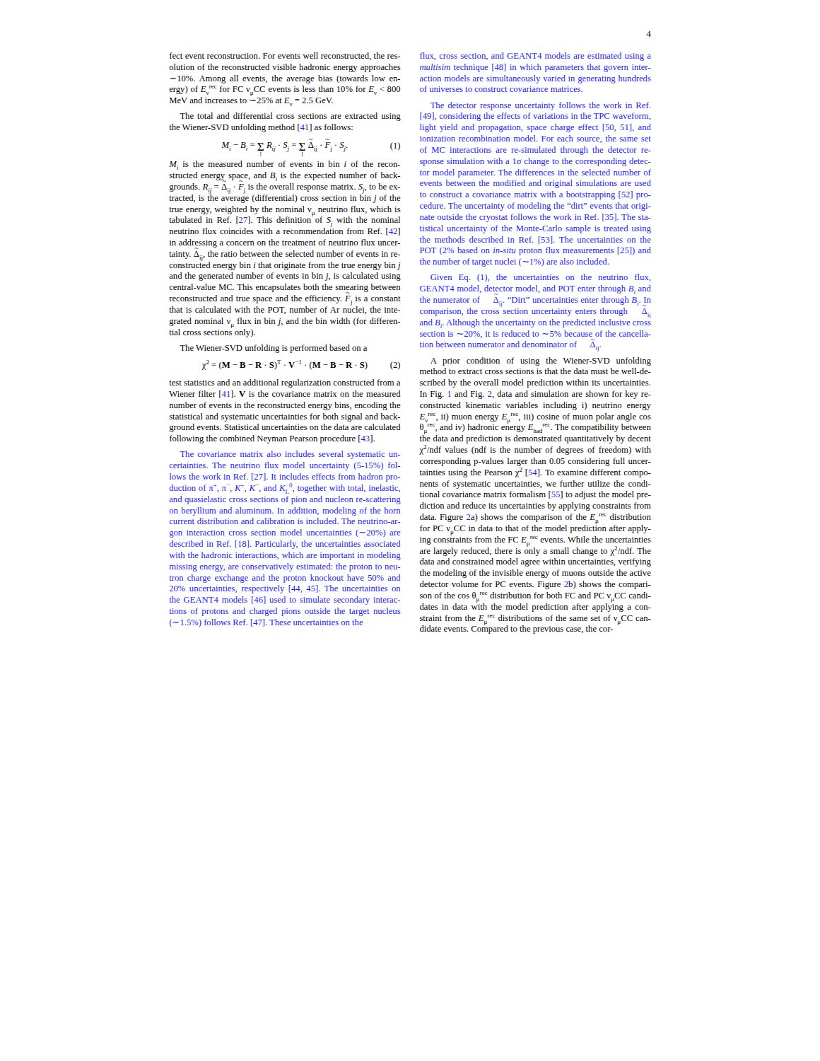4
fect event reconstruction. For events well reconstructed, the resolution of the reconstructed visible hadronic energy approaches ∼10%. Among all events, the average bias (towards low energy) of Eνrec for FC νμCC events is less than 10% for Eν < 800 MeV and increases to ∼25% at Eν = 2.5 GeV.
The total and differential cross sections are extracted using the Wiener-SVD unfolding method [41] as follows:
Mi − Bi = Σj Rij · Sj = Σj ~Δij · ~Fj · Sj. (1)
Mi is the measured number of events in bin i of the reconstructed energy space, and Bi is the expected number of backgrounds. Rij = ~Δij · ~Fj is the overall response matrix. Sj, to be extracted, is the average (differential) cross section in bin j of the true energy, weighted by the nominal νμ neutrino flux, which is tabulated in Ref. [27]. This definition of Sj with the nominal neutrino flux coincides with a recommendation from Ref. [42] in addressing a concern on the treatment of neutrino flux uncertainty. ~Δij, the ratio between the selected number of events in reconstructed energy bin i that originate from the true energy bin j and the generated number of events in bin j, is calculated using central-value MC. This encapsulates both the smearing between reconstructed and true space and the efficiency. ~Fj is a constant that is calculated with the POT, number of Ar nuclei, the integrated nominal νμ flux in bin j, and the bin width (for differential cross sections only).
The Wiener-SVD unfolding is performed based on a
χ2 = (M − B − R · S)T · V−1 · (M − B − R · S) (2)
test statistics and an additional regularization constructed from a Wiener filter [41]. V is the covariance matrix on the measured number of events in the reconstructed energy bins, encoding the statistical and systematic uncertainties for both signal and background events. Statistical uncertainties on the data are calculated following the combined Neyman Pearson procedure [43].
The covariance matrix also includes several systematic uncertainties. The neutrino flux model uncertainty (5-15%) follows the work in Ref. [27]. It includes effects from hadron production of π+, π−, K+, K−, and KL0, together with total, inelastic, and quasielastic cross sections of pion and nucleon re-scattering on beryllium and aluminum. In addition, modeling of the horn current distribution and calibration is included. The neutrino-argon interaction cross section model uncertainties (∼20%) are described in Ref. [18]. Particularly, the uncertainties associated with the hadronic interactions, which are important in modeling missing energy, are conservatively estimated: the proton to neutron charge exchange and the proton knockout have 50% and 20% uncertainties, respectively [44, 45]. The uncertainties on the GEANT4 models [46] used to simulate secondary interactions of protons and charged pions outside the target nucleus (∼1.5%) follows Ref. [47]. These uncertainties on the
flux, cross section, and GEANT4 models are estimated using a multisim technique [48] in which parameters that govern interaction models are simultaneously varied in generating hundreds of universes to construct covariance matrices.
The detector response uncertainty follows the work in Ref. [49], considering the effects of variations in the TPC waveform, light yield and propagation, space charge effect [50, 51], and ionization recombination model. For each source, the same set of MC interactions are re-simulated through the detector response simulation with a 1σ change to the corresponding detector model parameter. The differences in the selected number of events between the modified and original simulations are used to construct a covariance matrix with a bootstrapping [52] procedure. The uncertainty of modeling the “dirt” events that originate outside the cryostat follows the work in Ref. [35]. The statistical uncertainty of the Monte-Carlo sample is treated using the methods described in Ref. [53]. The uncertainties on the POT (2% based on in-situ proton flux measurements [25]) and the number of target nuclei (∼1%) are also included.
Given Eq. (1), the uncertainties on the neutrino flux, GEANT4 model, detector model, and POT enter through Bi and the numerator of ~Δij. “Dirt” uncertainties enter through Bi. In comparison, the cross section uncertainty enters through ~Δij and Bi. Although the uncertainty on the predicted inclusive cross section is ∼20%, it is reduced to ∼5% because of the cancellation between numerator and denominator of ~Δij.
A prior condition of using the Wiener-SVD unfolding method to extract cross sections is that the data must be well-described by the overall model prediction within its uncertainties. In Fig. 1 and Fig. 2, data and simulation are shown for key reconstructed kinematic variables including i) neutrino energy Eνrec, ii) muon energy Eμrec, iii) cosine of muon polar angle cos θμrec, and iv) hadronic energy Ehadrec. The compatibility between the data and prediction is demonstrated quantitatively by decent χ2/ndf values (ndf is the number of degrees of freedom) with corresponding p-values larger than 0.05 considering full uncertainties using the Pearson χ2 [54]. To examine different components of systematic uncertainties, we further utilize the conditional covariance matrix formalism [55] to adjust the model prediction and reduce its uncertainties by applying constraints from data. Figure 2a) shows the comparison of the Eμrec distribution for PC νμCC in data to that of the model prediction after applying constraints from the FC Eμrec events. While the uncertainties are largely reduced, there is only a small change to χ2/ndf. The data and constrained model agree within uncertainties, verifying the modeling of the invisible energy of muons outside the active detector volume for PC events. Figure 2b) shows the comparison of the cos θμrec distribution for both FC and PC νμCC candidates in data with the model prediction after applying a constraint from the Eμrec distributions of the same set of νμCC candidate events. Compared to the previous case, the cor-